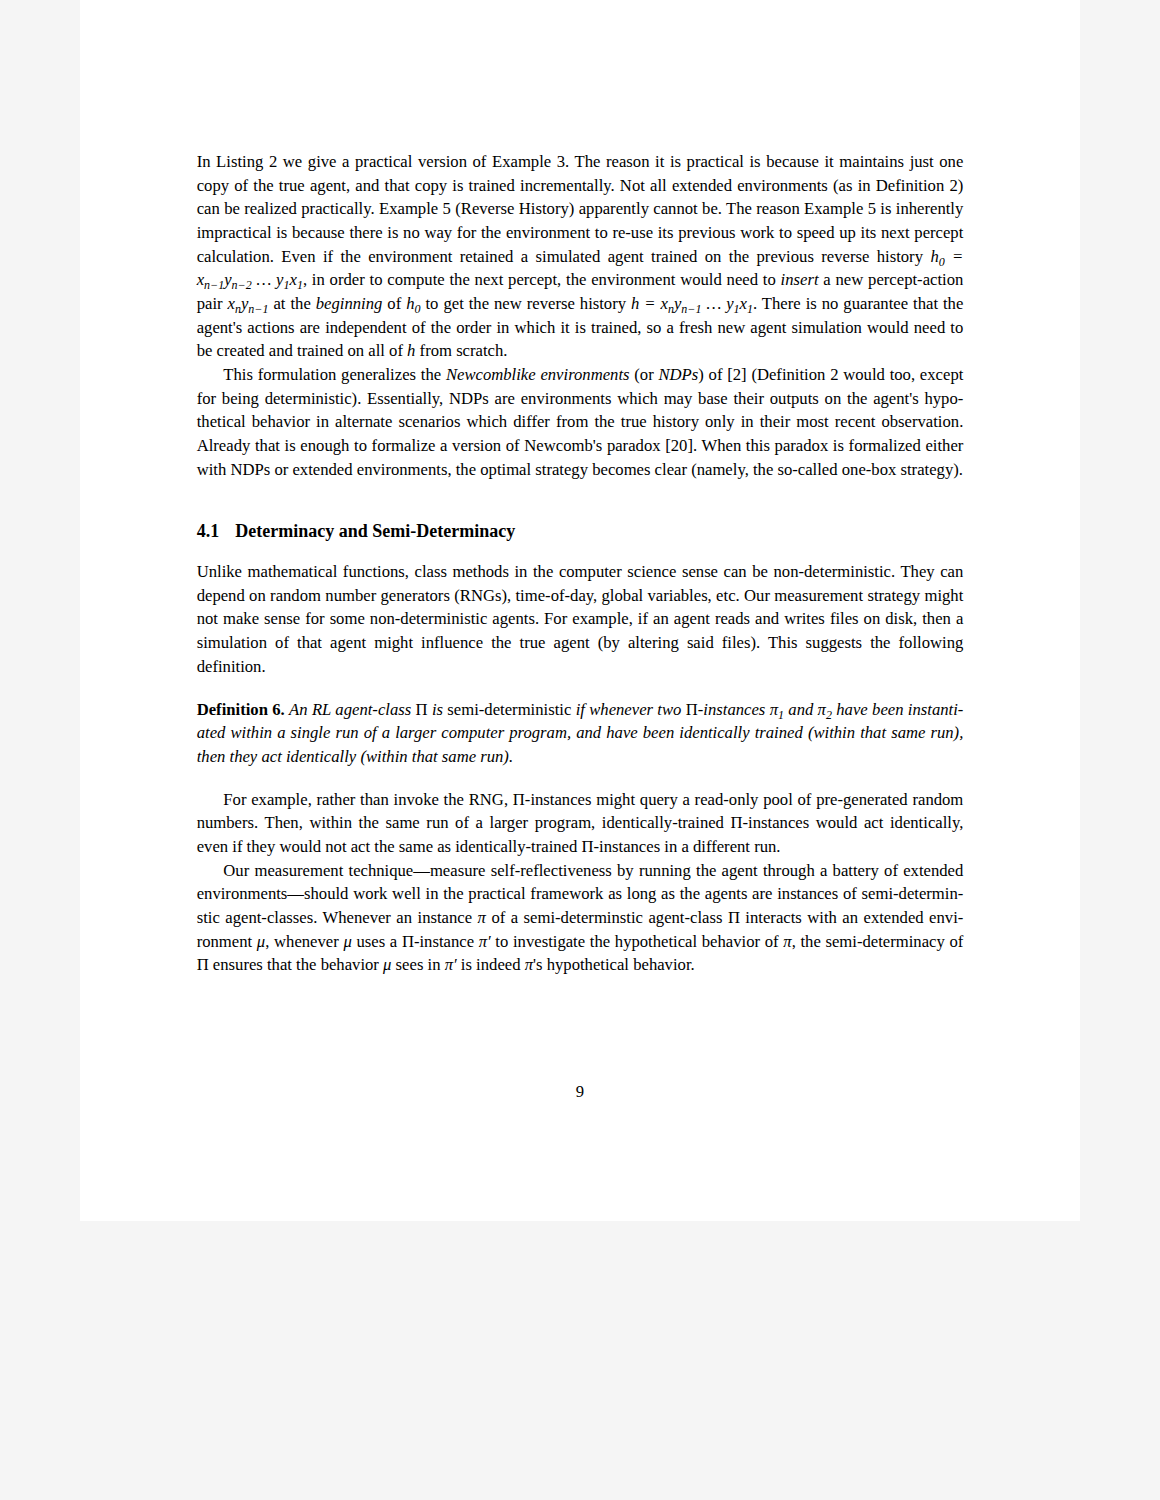In Listing 2 we give a practical version of Example 3. The reason it is practical is because it maintains just one copy of the true agent, and that copy is trained incrementally. Not all extended environments (as in Definition 2) can be realized practically. Example 5 (Reverse History) apparently cannot be. The reason Example 5 is inherently impractical is because there is no way for the environment to re-use its previous work to speed up its next percept calculation. Even if the environment retained a simulated agent trained on the previous reverse history h0 = xn−1yn−2 … y1x1, in order to compute the next percept, the environment would need to insert a new percept-action pair xnyn−1 at the beginning of h0 to get the new reverse history h = xnyn−1 … y1x1. There is no guarantee that the agent's actions are independent of the order in which it is trained, so a fresh new agent simulation would need to be created and trained on all of h from scratch.
This formulation generalizes the Newcomblike environments (or NDPs) of [2] (Definition 2 would too, except for being deterministic). Essentially, NDPs are environments which may base their outputs on the agent's hypothetical behavior in alternate scenarios which differ from the true history only in their most recent observation. Already that is enough to formalize a version of Newcomb's paradox [20]. When this paradox is formalized either with NDPs or extended environments, the optimal strategy becomes clear (namely, the so-called one-box strategy).
4.1 Determinacy and Semi-Determinacy
Unlike mathematical functions, class methods in the computer science sense can be non-deterministic. They can depend on random number generators (RNGs), time-of-day, global variables, etc. Our measurement strategy might not make sense for some non-deterministic agents. For example, if an agent reads and writes files on disk, then a simulation of that agent might influence the true agent (by altering said files). This suggests the following definition.
Definition 6. An RL agent-class Π is semi-deterministic if whenever two Π-instances π1 and π2 have been instantiated within a single run of a larger computer program, and have been identically trained (within that same run), then they act identically (within that same run).
For example, rather than invoke the RNG, Π-instances might query a read-only pool of pre-generated random numbers. Then, within the same run of a larger program, identically-trained Π-instances would act identically, even if they would not act the same as identically-trained Π-instances in a different run.
Our measurement technique—measure self-reflectiveness by running the agent through a battery of extended environments—should work well in the practical framework as long as the agents are instances of semi-determinstic agent-classes. Whenever an instance π of a semi-determinstic agent-class Π interacts with an extended environment μ, whenever μ uses a Π-instance π′ to investigate the hypothetical behavior of π, the semi-determinacy of Π ensures that the behavior μ sees in π′ is indeed π's hypothetical behavior.
9